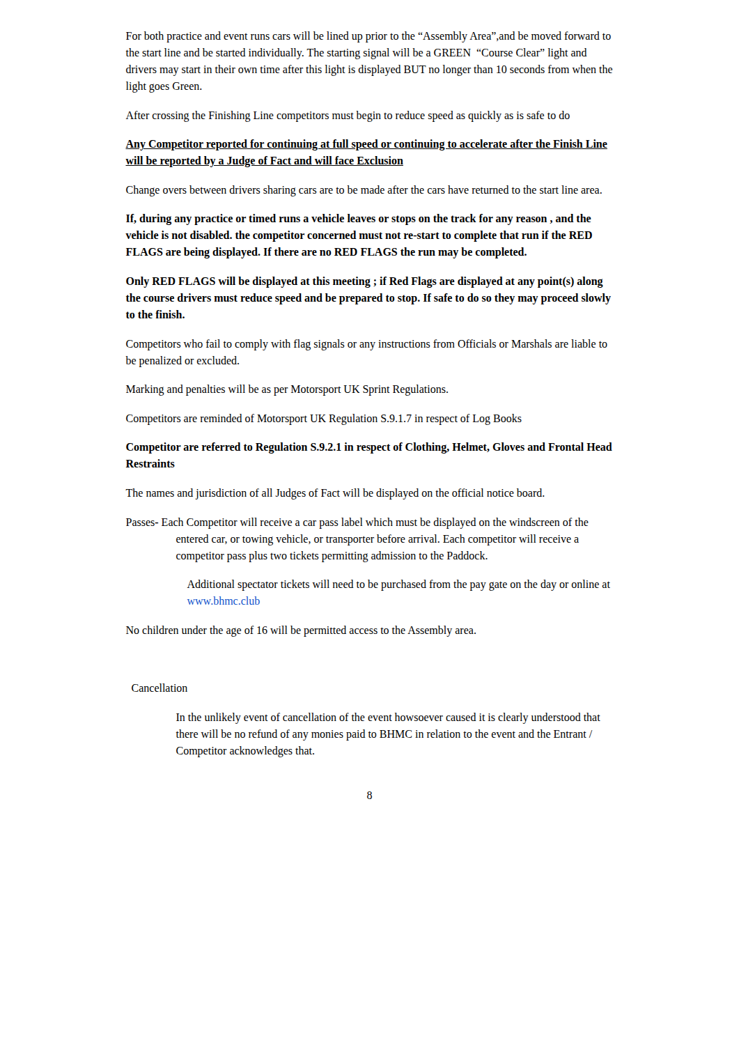For both practice and event runs cars will be lined up prior to the “Assembly Area”,and be moved forward to the start line and be started individually. The starting signal will be a GREEN “Course Clear” light and drivers may start in their own time after this light is displayed BUT no longer than 10 seconds from when the light goes Green.
After crossing the Finishing Line competitors must begin to reduce speed as quickly as is safe to do
Any Competitor reported for continuing at full speed or continuing to accelerate after the Finish Line will be reported by a Judge of Fact and will face Exclusion
Change overs between drivers sharing cars are to be made after the cars have returned to the start line area.
If, during any practice or timed runs a vehicle leaves or stops on the track for any reason , and the vehicle is not disabled. the competitor concerned must not re-start to complete that run if the RED FLAGS are being displayed. If there are no RED FLAGS the run may be completed.
Only RED FLAGS will be displayed at this meeting ; if Red Flags are displayed at any point(s) along the course drivers must reduce speed and be prepared to stop. If safe to do so they may proceed slowly to the finish.
Competitors who fail to comply with flag signals or any instructions from Officials or Marshals are liable to be penalized or excluded.
Marking and penalties will be as per Motorsport UK Sprint Regulations.
Competitors are reminded of Motorsport UK Regulation S.9.1.7 in respect of Log Books
Competitor are referred to Regulation S.9.2.1 in respect of Clothing, Helmet, Gloves and Frontal Head Restraints
The names and jurisdiction of all Judges of Fact will be displayed on the official notice board.
Passes- Each Competitor will receive a car pass label which must be displayed on the windscreen of the entered car, or towing vehicle, or transporter before arrival. Each competitor will receive a competitor pass plus two tickets permitting admission to the Paddock.
Additional spectator tickets will need to be purchased from the pay gate on the day or online at www.bhmc.club
No children under the age of 16 will be permitted access to the Assembly area.
Cancellation
In the unlikely event of cancellation of the event howsoever caused it is clearly understood that there will be no refund of any monies paid to BHMC in relation to the event and the Entrant / Competitor acknowledges that.
8